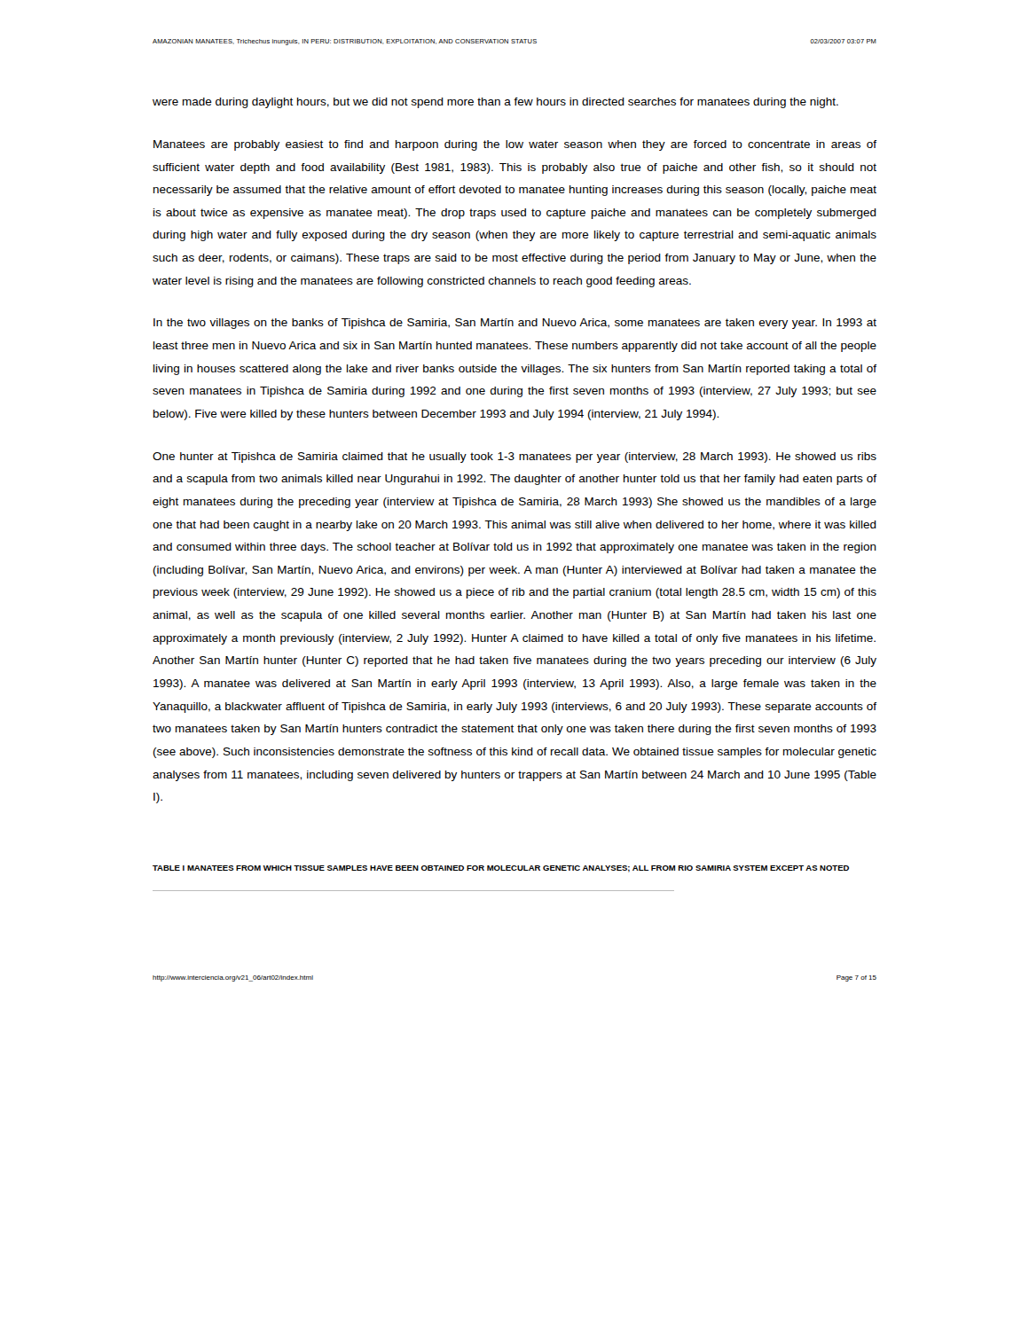AMAZONIAN MANATEES, Trichechus inunguis, IN PERU: DISTRIBUTION, EXPLOITATION, AND CONSERVATION STATUS
02/03/2007 03:07 PM
were made during daylight hours, but we did not spend more than a few hours in directed searches for manatees during the night.
Manatees are probably easiest to find and harpoon during the low water season when they are forced to concentrate in areas of sufficient water depth and food availability (Best 1981, 1983). This is probably also true of paiche and other fish, so it should not necessarily be assumed that the relative amount of effort devoted to manatee hunting increases during this season (locally, paiche meat is about twice as expensive as manatee meat). The drop traps used to capture paiche and manatees can be completely submerged during high water and fully exposed during the dry season (when they are more likely to capture terrestrial and semi-aquatic animals such as deer, rodents, or caimans). These traps are said to be most effective during the period from January to May or June, when the water level is rising and the manatees are following constricted channels to reach good feeding areas.
In the two villages on the banks of Tipishca de Samiria, San Martín and Nuevo Arica, some manatees are taken every year. In 1993 at least three men in Nuevo Arica and six in San Martín hunted manatees. These numbers apparently did not take account of all the people living in houses scattered along the lake and river banks outside the villages. The six hunters from San Martín reported taking a total of seven manatees in Tipishca de Samiria during 1992 and one during the first seven months of 1993 (interview, 27 July 1993; but see below). Five were killed by these hunters between December 1993 and July 1994 (interview, 21 July 1994).
One hunter at Tipishca de Samiria claimed that he usually took 1-3 manatees per year (interview, 28 March 1993). He showed us ribs and a scapula from two animals killed near Ungurahui in 1992. The daughter of another hunter told us that her family had eaten parts of eight manatees during the preceding year (interview at Tipishca de Samiria, 28 March 1993) She showed us the mandibles of a large one that had been caught in a nearby lake on 20 March 1993. This animal was still alive when delivered to her home, where it was killed and consumed within three days. The school teacher at Bolívar told us in 1992 that approximately one manatee was taken in the region (including Bolívar, San Martín, Nuevo Arica, and environs) per week. A man (Hunter A) interviewed at Bolívar had taken a manatee the previous week (interview, 29 June 1992). He showed us a piece of rib and the partial cranium (total length 28.5 cm, width 15 cm) of this animal, as well as the scapula of one killed several months earlier. Another man (Hunter B) at San Martín had taken his last one approximately a month previously (interview, 2 July 1992). Hunter A claimed to have killed a total of only five manatees in his lifetime. Another San Martín hunter (Hunter C) reported that he had taken five manatees during the two years preceding our interview (6 July 1993). A manatee was delivered at San Martín in early April 1993 (interview, 13 April 1993). Also, a large female was taken in the Yanaquillo, a blackwater affluent of Tipishca de Samiria, in early July 1993 (interviews, 6 and 20 July 1993). These separate accounts of two manatees taken by San Martín hunters contradict the statement that only one was taken there during the first seven months of 1993 (see above). Such inconsistencies demonstrate the softness of this kind of recall data. We obtained tissue samples for molecular genetic analyses from 11 manatees, including seven delivered by hunters or trappers at San Martín between 24 March and 10 June 1995 (Table I).
TABLE I MANATEES FROM WHICH TISSUE SAMPLES HAVE BEEN OBTAINED FOR MOLECULAR GENETIC ANALYSES; ALL FROM RIO SAMIRIA SYSTEM EXCEPT AS NOTED
http://www.interciencia.org/v21_06/art02/index.html
Page 7 of 15